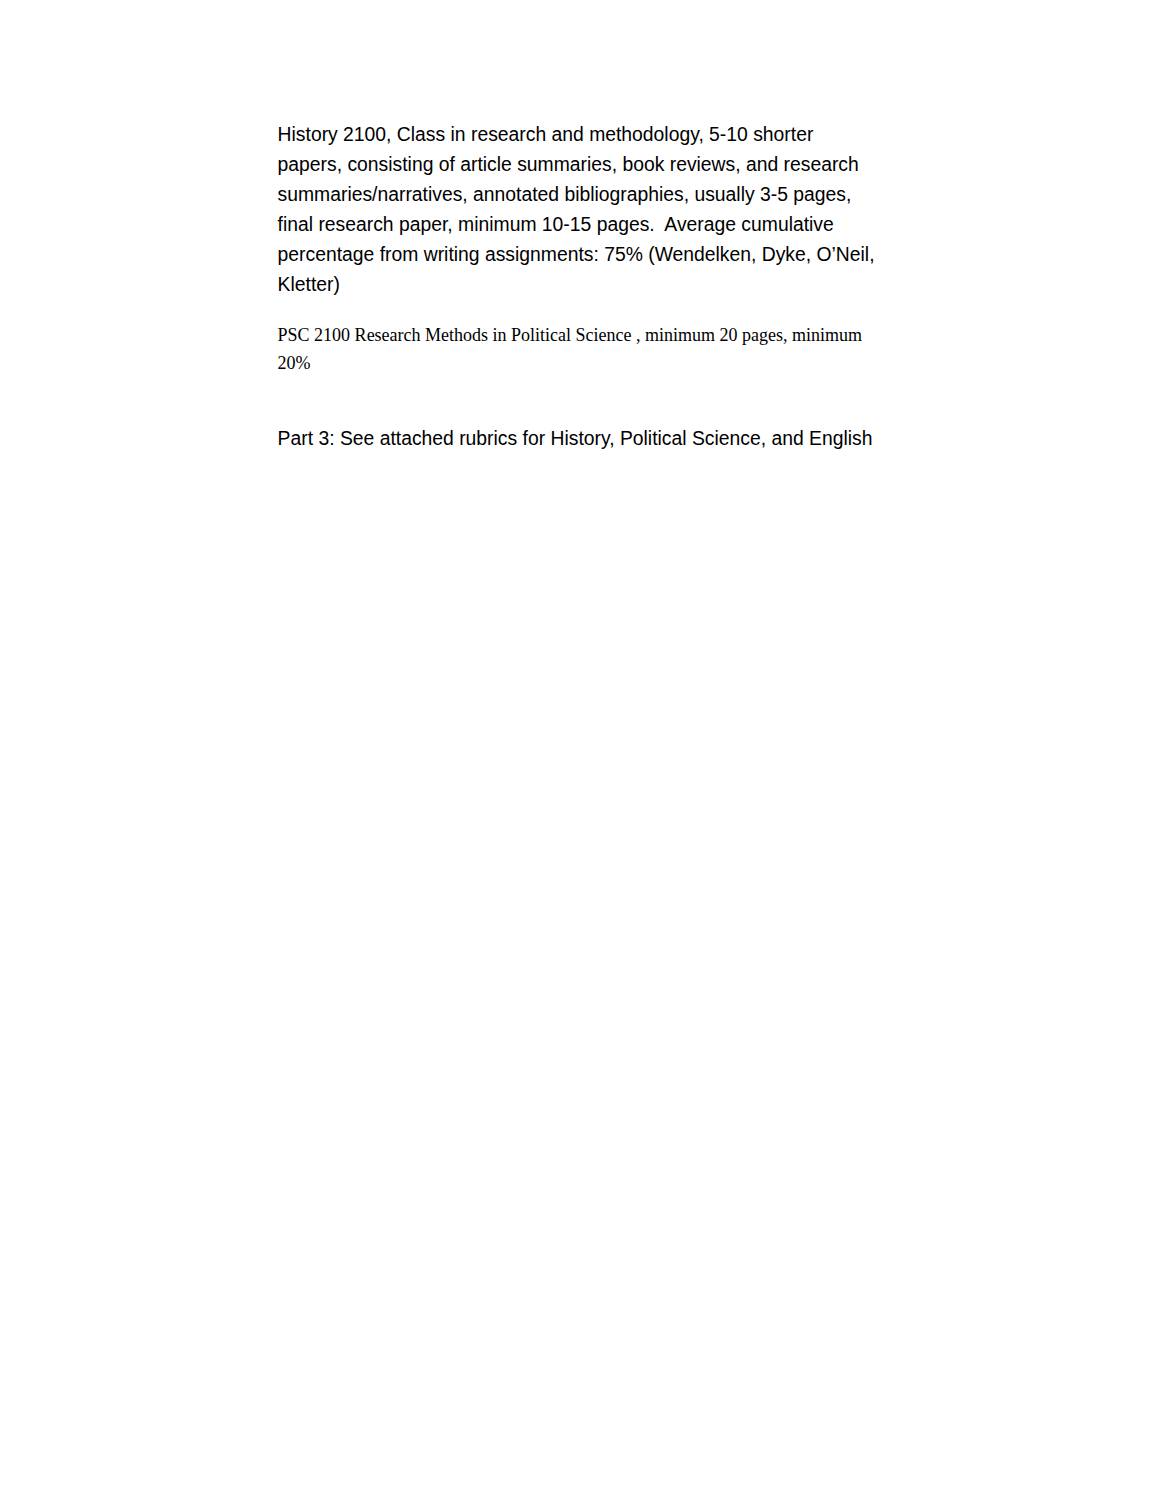History 2100, Class in research and methodology, 5-10 shorter papers, consisting of article summaries, book reviews, and research summaries/narratives, annotated bibliographies, usually 3-5 pages, final research paper, minimum 10-15 pages. Average cumulative percentage from writing assignments: 75% (Wendelken, Dyke, O’Neil, Kletter)
PSC 2100 Research Methods in Political Science , minimum 20 pages, minimum 20%
Part 3: See attached rubrics for History, Political Science, and English